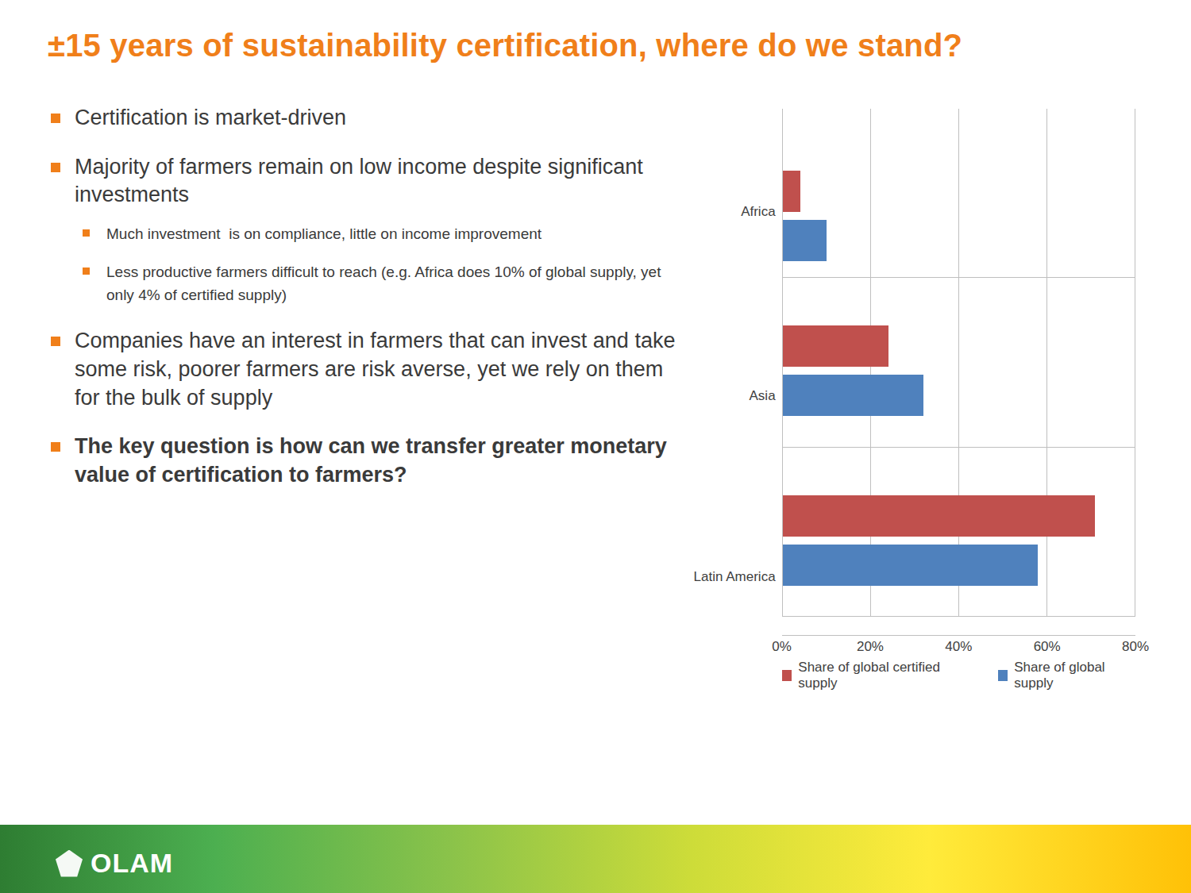±15 years of sustainability certification, where do we stand?
Certification is market-driven
Majority of farmers remain on low income despite significant investments
Much investment is on compliance, little on income improvement
Less productive farmers difficult to reach (e.g. Africa does 10% of global supply, yet only 4% of certified supply)
Companies have an interest in farmers that can invest and take some risk, poorer farmers are risk averse, yet we rely on them for the bulk of supply
The key question is how can we transfer greater monetary value of certification to farmers?
Africa
Asia
Latin America
0% 20% 40% 60% 80%
Share of global certified supply
Share of global supply
OLAM